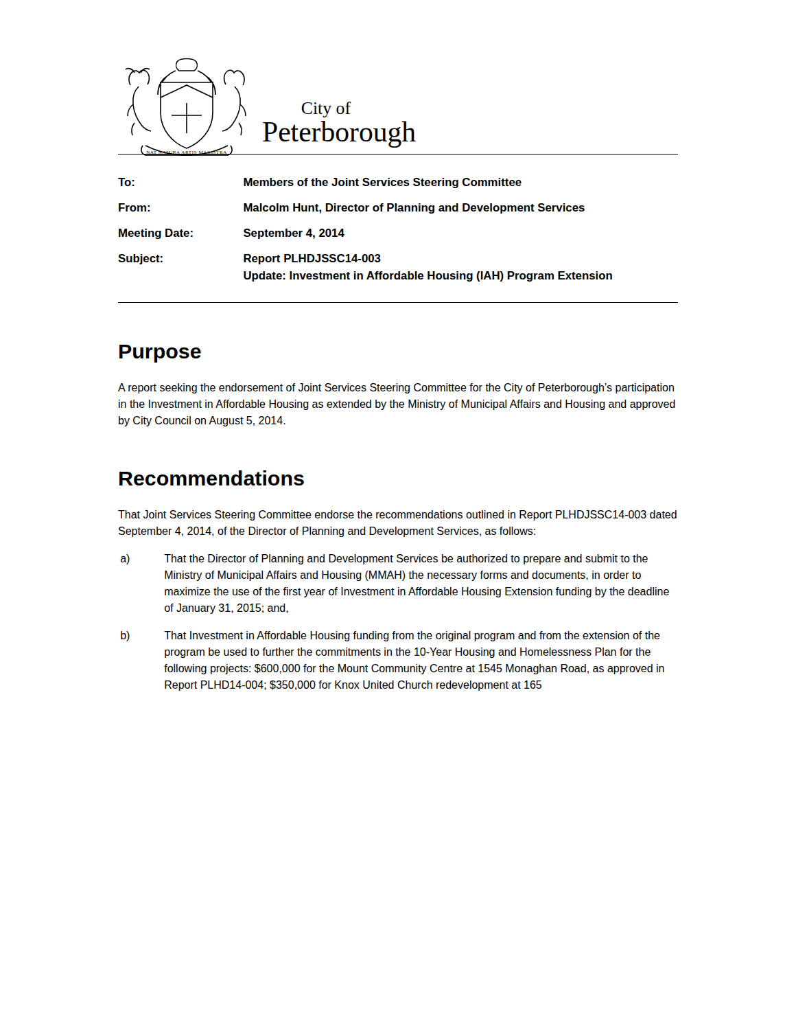NAT NATURA ARTIS MAGISTRA
City of Peterborough
| To: | Members of the Joint Services Steering Committee |
| From: | Malcolm Hunt, Director of Planning and Development Services |
| Meeting Date: | September 4, 2014 |
| Subject: | Report PLHDJSSC14-003 Update: Investment in Affordable Housing (IAH) Program Extension |
Purpose
A report seeking the endorsement of Joint Services Steering Committee for the City of Peterborough’s participation in the Investment in Affordable Housing as extended by the Ministry of Municipal Affairs and Housing and approved by City Council on August 5, 2014.
Recommendations
That Joint Services Steering Committee endorse the recommendations outlined in Report PLHDJSSC14-003 dated September 4, 2014, of the Director of Planning and Development Services, as follows:
That the Director of Planning and Development Services be authorized to prepare and submit to the Ministry of Municipal Affairs and Housing (MMAH) the necessary forms and documents, in order to maximize the use of the first year of Investment in Affordable Housing Extension funding by the deadline of January 31, 2015; and,
That Investment in Affordable Housing funding from the original program and from the extension of the program be used to further the commitments in the 10-Year Housing and Homelessness Plan for the following projects: $600,000 for the Mount Community Centre at 1545 Monaghan Road, as approved in Report PLHD14-004; $350,000 for Knox United Church redevelopment at 165